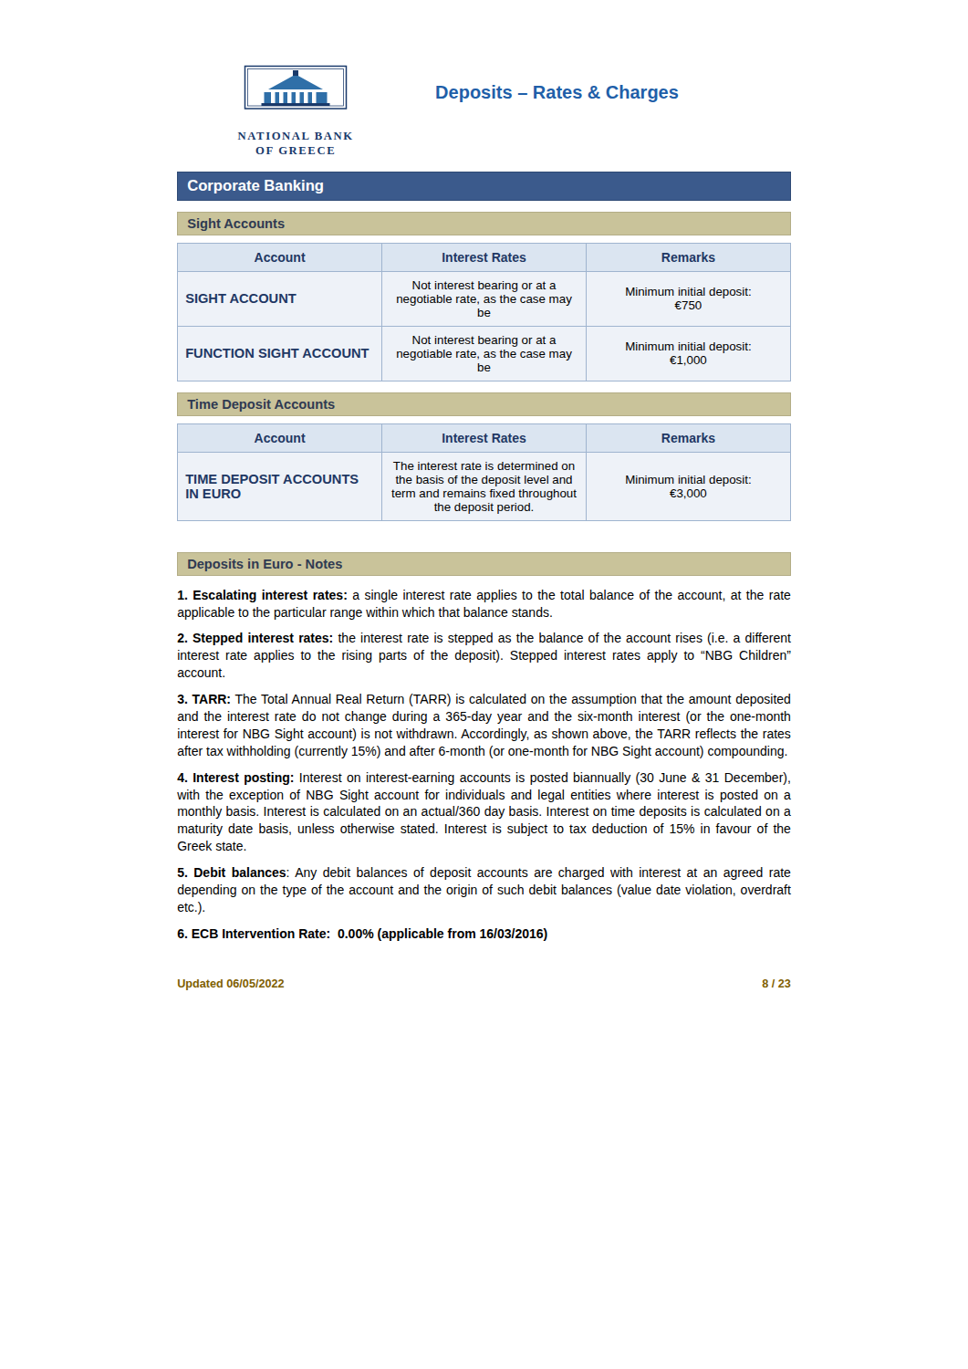NATIONAL BANK
OF GREECE
Deposits – Rates & Charges
Corporate Banking
Sight Accounts
| Account | Interest Rates | Remarks |
| --- | --- | --- |
| SIGHT ACCOUNT | Not interest bearing or at a negotiable rate, as the case may be | Minimum initial deposit: €750 |
| FUNCTION SIGHT ACCOUNT | Not interest bearing or at a negotiable rate, as the case may be | Minimum initial deposit: €1,000 |
Time Deposit Accounts
| Account | Interest Rates | Remarks |
| --- | --- | --- |
| TIME DEPOSIT ACCOUNTS IN EURO | The interest rate is determined on the basis of the deposit level and term and remains fixed throughout the deposit period. | Minimum initial deposit: €3,000 |
Deposits in Euro - Notes
1. Escalating interest rates: a single interest rate applies to the total balance of the account, at the rate applicable to the particular range within which that balance stands.
2. Stepped interest rates: the interest rate is stepped as the balance of the account rises (i.e. a different interest rate applies to the rising parts of the deposit). Stepped interest rates apply to “NBG Children” account.
3. TARR: The Total Annual Real Return (TARR) is calculated on the assumption that the amount deposited and the interest rate do not change during a 365-day year and the six-month interest (or the one-month interest for NBG Sight account) is not withdrawn. Accordingly, as shown above, the TARR reflects the rates after tax withholding (currently 15%) and after 6-month (or one-month for NBG Sight account) compounding.
4. Interest posting: Interest on interest-earning accounts is posted biannually (30 June & 31 December), with the exception of NBG Sight account for individuals and legal entities where interest is posted on a monthly basis. Interest is calculated on an actual/360 day basis. Interest on time deposits is calculated on a maturity date basis, unless otherwise stated. Interest is subject to tax deduction of 15% in favour of the Greek state.
5. Debit balances: Any debit balances of deposit accounts are charged with interest at an agreed rate depending on the type of the account and the origin of such debit balances (value date violation, overdraft etc.).
6. ECB Intervention Rate: 0.00% (applicable from 16/03/2016)
Updated 06/05/2022
8 / 23